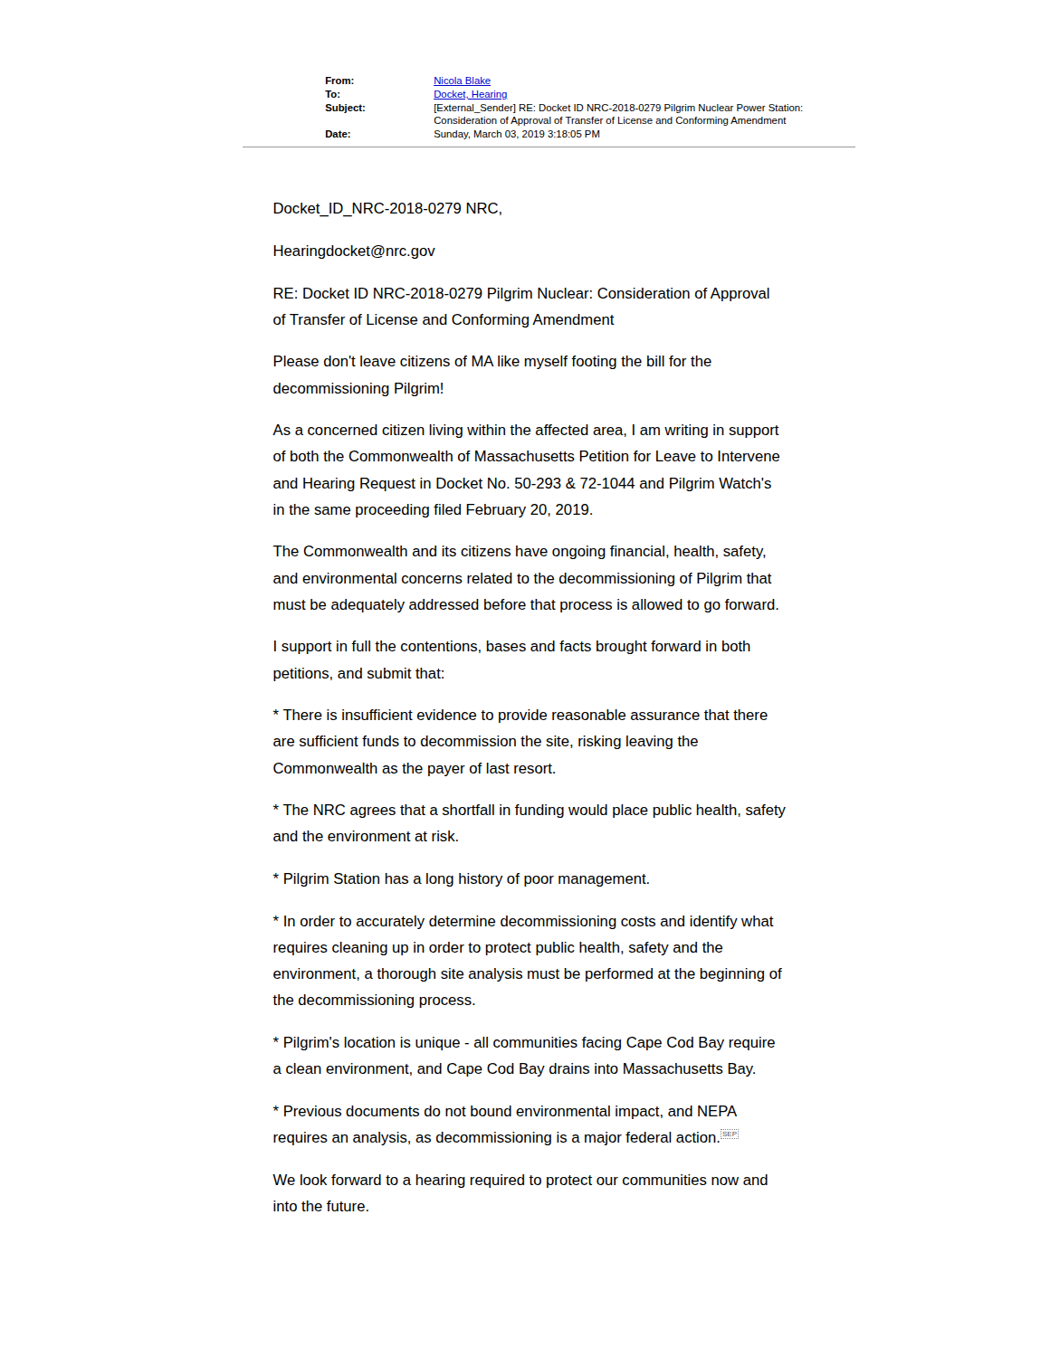| From: | Nicola Blake |
| To: | Docket, Hearing |
| Subject: | [External_Sender] RE: Docket ID NRC-2018-0279 Pilgrim Nuclear Power Station: Consideration of Approval of Transfer of License and Conforming Amendment |
| Date: | Sunday, March 03, 2019 3:18:05 PM |
Docket_ID_NRC-2018-0279 NRC,
Hearingdocket@nrc.gov
RE: Docket ID NRC-2018-0279 Pilgrim Nuclear: Consideration of Approval of Transfer of License and Conforming Amendment
Please don't leave citizens of MA like myself footing the bill for the decommissioning Pilgrim!
As a concerned citizen living within the affected area, I am writing in support of both the Commonwealth of Massachusetts Petition for Leave to Intervene and Hearing Request in Docket No. 50-293 & 72-1044 and Pilgrim Watch's in the same proceeding filed February 20, 2019.
The Commonwealth and its citizens have ongoing financial, health, safety, and environmental concerns related to the decommissioning of Pilgrim that must be adequately addressed before that process is allowed to go forward.
I support in full the contentions, bases and facts brought forward in both petitions, and submit that:
* There is insufficient evidence to provide reasonable assurance that there are sufficient funds to decommission the site, risking leaving the Commonwealth as the payer of last resort.
* The NRC agrees that a shortfall in funding would place public health, safety and the environment at risk.
* Pilgrim Station has a long history of poor management.
* In order to accurately determine decommissioning costs and identify what requires cleaning up in order to protect public health, safety and the environment, a thorough site analysis must be performed at the beginning of the decommissioning process.
* Pilgrim's location is unique - all communities facing Cape Cod Bay require a clean environment, and Cape Cod Bay drains into Massachusetts Bay.
* Previous documents do not bound environmental impact, and NEPA requires an analysis, as decommissioning is a major federal action.SEP
We look forward to a hearing required to protect our communities now and into the future.